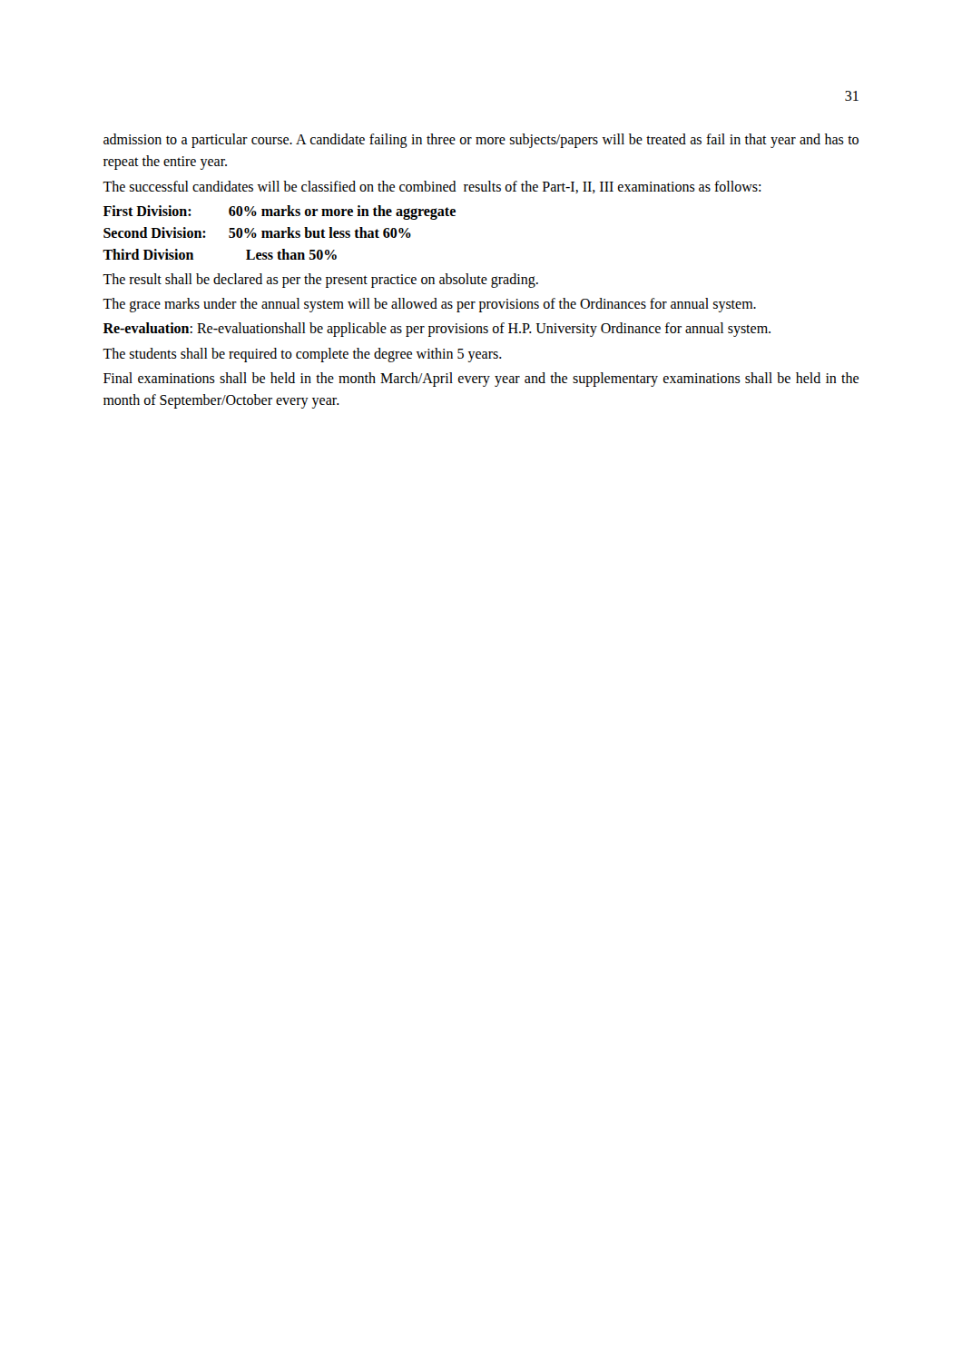31
admission to a particular course. A candidate failing in three or more subjects/papers will be treated as fail in that year and has to repeat the entire year.
The successful candidates will be classified on the combined results of the Part-I, II, III examinations as follows:
| First Division: | 60% marks or more in the aggregate |
| Second Division: | 50% marks but less that 60% |
| Third Division | Less than 50% |
The result shall be declared as per the present practice on absolute grading.
The grace marks under the annual system will be allowed as per provisions of the Ordinances for annual system.
Re-evaluation: Re-evaluationshall be applicable as per provisions of H.P. University Ordinance for annual system.
The students shall be required to complete the degree within 5 years.
Final examinations shall be held in the month March/April every year and the supplementary examinations shall be held in the month of September/October every year.